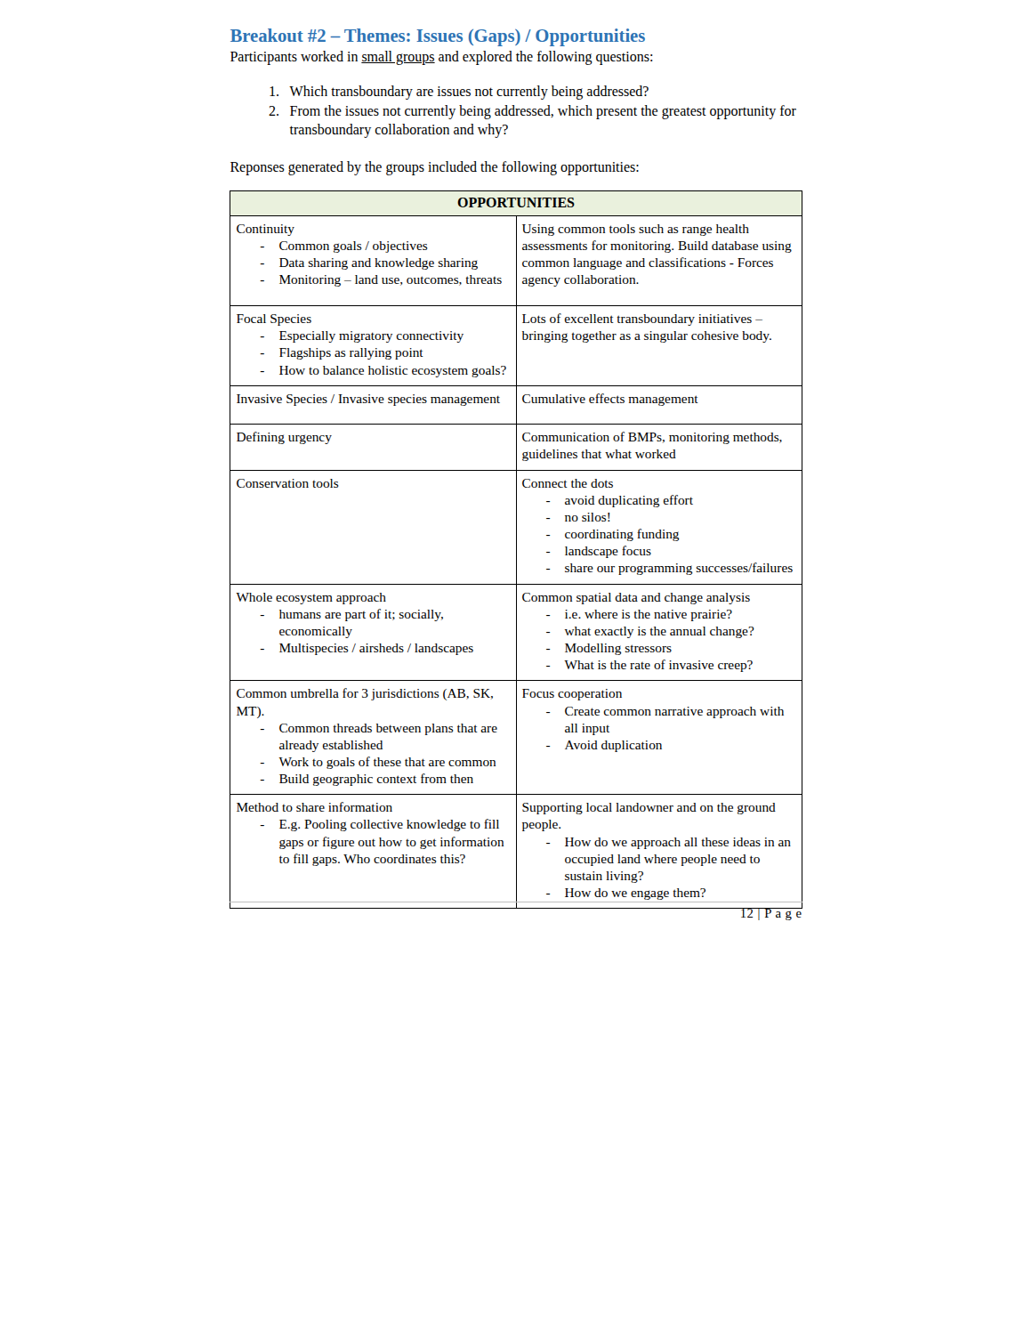Breakout #2 – Themes: Issues (Gaps) / Opportunities
Participants worked in small groups and explored the following questions:
Which transboundary are issues not currently being addressed?
From the issues not currently being addressed, which present the greatest opportunity for transboundary collaboration and why?
Reponses generated by the groups included the following opportunities:
| OPPORTUNITIES |
| --- |
| Continuity Common goals / objectives Data sharing and knowledge sharing Monitoring – land use, outcomes, threats | Using common tools such as range health assessments for monitoring. Build database using common language and classifications - Forces agency collaboration. |
| Focal Species Especially migratory connectivity Flagships as rallying point How to balance holistic ecosystem goals? | Lots of excellent transboundary initiatives – bringing together as a singular cohesive body. |
| Invasive Species / Invasive species management | Cumulative effects management |
| Defining urgency | Communication of BMPs, monitoring methods, guidelines that what worked |
| Conservation tools | Connect the dots avoid duplicating effort no silos! coordinating funding landscape focus share our programming successes/failures |
| Whole ecosystem approach humans are part of it; socially, economically Multispecies / airsheds / landscapes | Common spatial data and change analysis i.e. where is the native prairie? what exactly is the annual change? Modelling stressors What is the rate of invasive creep? |
| Common umbrella for 3 jurisdictions (AB, SK, MT). Common threads between plans that are already established Work to goals of these that are common Build geographic context from then | Focus cooperation Create common narrative approach with all input Avoid duplication |
| Method to share information E.g. Pooling collective knowledge to fill gaps or figure out how to get information to fill gaps. Who coordinates this? | Supporting local landowner and on the ground people. How do we approach all these ideas in an occupied land where people need to sustain living? How do we engage them? |
12 | P a g e